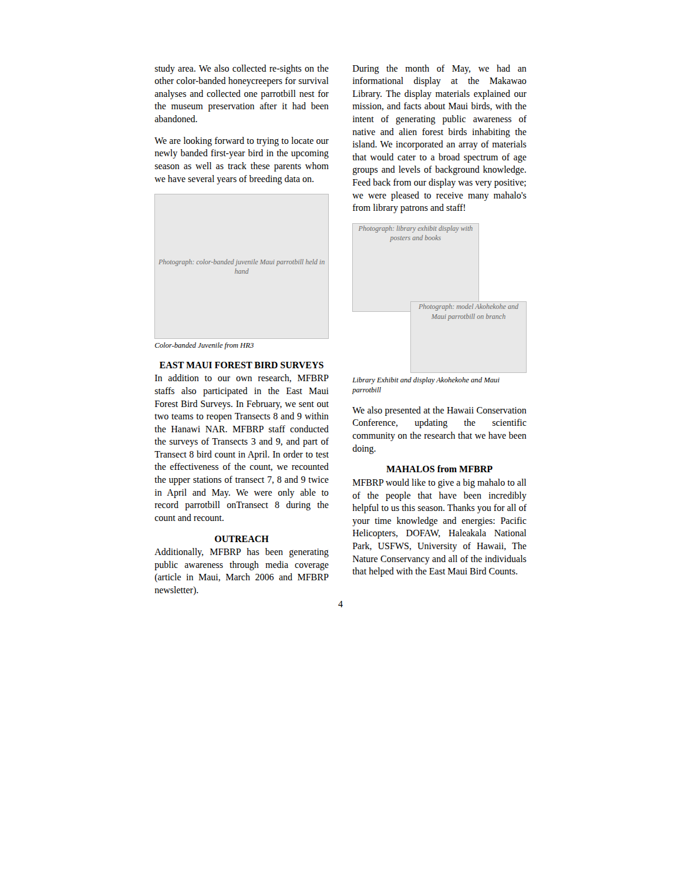study area. We also collected re-sights on the other color-banded honeycreepers for survival analyses and collected one parrotbill nest for the museum preservation after it had been abandoned.
We are looking forward to trying to locate our newly banded first-year bird in the upcoming season as well as track these parents whom we have several years of breeding data on.
Photograph: color-banded juvenile Maui parrotbill held in hand
Color-banded Juvenile from HR3
EAST MAUI FOREST BIRD SURVEYS
In addition to our own research, MFBRP staffs also participated in the East Maui Forest Bird Surveys. In February, we sent out two teams to reopen Transects 8 and 9 within the Hanawi NAR. MFBRP staff conducted the surveys of Transects 3 and 9, and part of Transect 8 bird count in April. In order to test the effectiveness of the count, we recounted the upper stations of transect 7, 8 and 9 twice in April and May. We were only able to record parrotbill onTransect 8 during the count and recount.
OUTREACH
Additionally, MFBRP has been generating public awareness through media coverage (article in Maui, March 2006 and MFBRP newsletter).
During the month of May, we had an informational display at the Makawao Library. The display materials explained our mission, and facts about Maui birds, with the intent of generating public awareness of native and alien forest birds inhabiting the island. We incorporated an array of materials that would cater to a broad spectrum of age groups and levels of background knowledge. Feed back from our display was very positive; we were pleased to receive many mahalo's from library patrons and staff!
Photograph: library exhibit display with posters and books
Photograph: model Akohekohe and Maui parrotbill on branch
Library Exhibit and display Akohekohe and Maui parrotbill
We also presented at the Hawaii Conservation Conference, updating the scientific community on the research that we have been doing.
MAHALOS from MFBRP
MFBRP would like to give a big mahalo to all of the people that have been incredibly helpful to us this season. Thanks you for all of your time knowledge and energies: Pacific Helicopters, DOFAW, Haleakala National Park, USFWS, University of Hawaii, The Nature Conservancy and all of the individuals that helped with the East Maui Bird Counts.
4